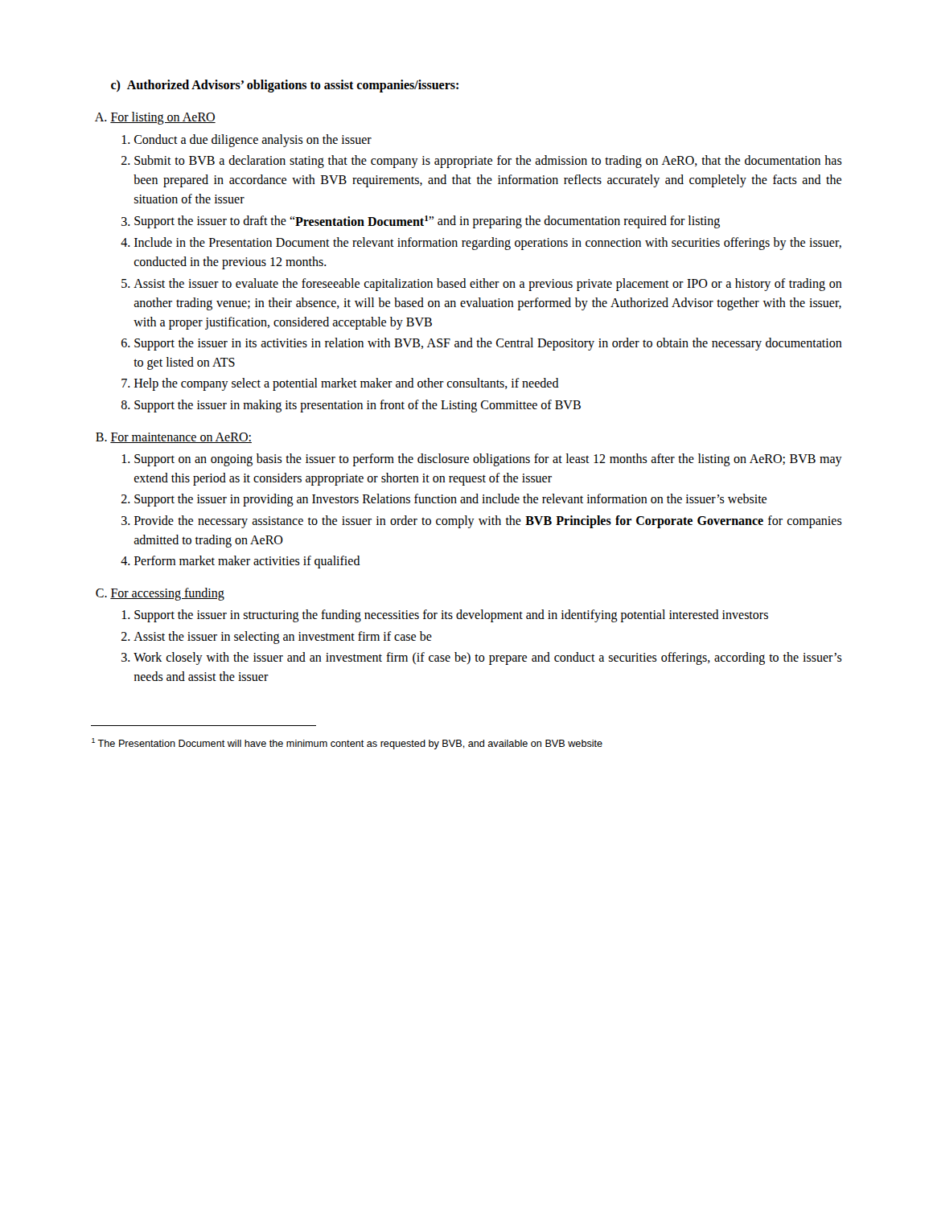c) Authorized Advisors’ obligations to assist companies/issuers:
For listing on AeRO
Conduct a due diligence analysis on the issuer
Submit to BVB a declaration stating that the company is appropriate for the admission to trading on AeRO, that the documentation has been prepared in accordance with BVB requirements, and that the information reflects accurately and completely the facts and the situation of the issuer
Support the issuer to draft the “Presentation Document1” and in preparing the documentation required for listing
Include in the Presentation Document the relevant information regarding operations in connection with securities offerings by the issuer, conducted in the previous 12 months.
Assist the issuer to evaluate the foreseeable capitalization based either on a previous private placement or IPO or a history of trading on another trading venue; in their absence, it will be based on an evaluation performed by the Authorized Advisor together with the issuer, with a proper justification, considered acceptable by BVB
Support the issuer in its activities in relation with BVB, ASF and the Central Depository in order to obtain the necessary documentation to get listed on ATS
Help the company select a potential market maker and other consultants, if needed
Support the issuer in making its presentation in front of the Listing Committee of BVB
For maintenance on AeRO:
Support on an ongoing basis the issuer to perform the disclosure obligations for at least 12 months after the listing on AeRO; BVB may extend this period as it considers appropriate or shorten it on request of the issuer
Support the issuer in providing an Investors Relations function and include the relevant information on the issuer’s website
Provide the necessary assistance to the issuer in order to comply with the BVB Principles for Corporate Governance for companies admitted to trading on AeRO
Perform market maker activities if qualified
For accessing funding
Support the issuer in structuring the funding necessities for its development and in identifying potential interested investors
Assist the issuer in selecting an investment firm if case be
Work closely with the issuer and an investment firm (if case be) to prepare and conduct a securities offerings, according to the issuer’s needs and assist the issuer
1 The Presentation Document will have the minimum content as requested by BVB, and available on BVB website